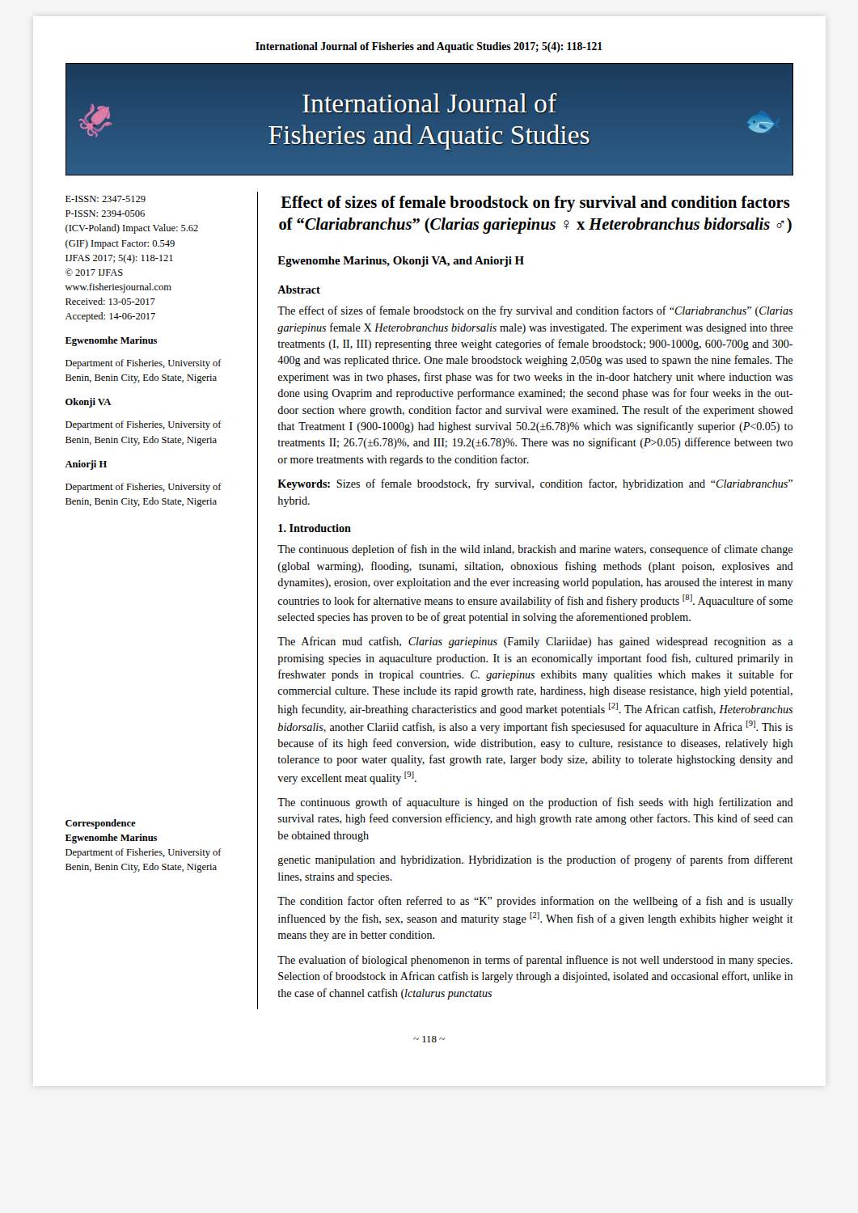International Journal of Fisheries and Aquatic Studies 2017; 5(4): 118-121
🦑
International Journal of
Fisheries and Aquatic Studies
🐟
E-ISSN: 2347-5129
P-ISSN: 2394-0506
(ICV-Poland) Impact Value: 5.62
(GIF) Impact Factor: 0.549
IJFAS 2017; 5(4): 118-121
© 2017 IJFAS
www.fisheriesjournal.com
Received: 13-05-2017
Accepted: 14-06-2017
Egwenomhe Marinus
Department of Fisheries, University of Benin, Benin City, Edo State, Nigeria
Okonji VA
Department of Fisheries, University of Benin, Benin City, Edo State, Nigeria
Aniorji H
Department of Fisheries, University of Benin, Benin City, Edo State, Nigeria
Correspondence
Egwenomhe Marinus
Department of Fisheries, University of Benin, Benin City, Edo State, Nigeria
Effect of sizes of female broodstock on fry survival and condition factors of “Clariabranchus” (Clarias gariepinus ♀ x Heterobranchus bidorsalis ♂)
Egwenomhe Marinus, Okonji VA, and Aniorji H
Abstract
The effect of sizes of female broodstock on the fry survival and condition factors of “Clariabranchus” (Clarias gariepinus female X Heterobranchus bidorsalis male) was investigated. The experiment was designed into three treatments (I, II, III) representing three weight categories of female broodstock; 900-1000g, 600-700g and 300-400g and was replicated thrice. One male broodstock weighing 2,050g was used to spawn the nine females. The experiment was in two phases, first phase was for two weeks in the in-door hatchery unit where induction was done using Ovaprim and reproductive performance examined; the second phase was for four weeks in the out-door section where growth, condition factor and survival were examined. The result of the experiment showed that Treatment I (900-1000g) had highest survival 50.2(±6.78)% which was significantly superior (P<0.05) to treatments II; 26.7(±6.78)%, and III; 19.2(±6.78)%. There was no significant (P>0.05) difference between two or more treatments with regards to the condition factor.
Keywords: Sizes of female broodstock, fry survival, condition factor, hybridization and “Clariabranchus” hybrid.
1. Introduction
The continuous depletion of fish in the wild inland, brackish and marine waters, consequence of climate change (global warming), flooding, tsunami, siltation, obnoxious fishing methods (plant poison, explosives and dynamites), erosion, over exploitation and the ever increasing world population, has aroused the interest in many countries to look for alternative means to ensure availability of fish and fishery products [8]. Aquaculture of some selected species has proven to be of great potential in solving the aforementioned problem.
The African mud catfish, Clarias gariepinus (Family Clariidae) has gained widespread recognition as a promising species in aquaculture production. It is an economically important food fish, cultured primarily in freshwater ponds in tropical countries. C. gariepinus exhibits many qualities which makes it suitable for commercial culture. These include its rapid growth rate, hardiness, high disease resistance, high yield potential, high fecundity, air-breathing characteristics and good market potentials [2]. The African catfish, Heterobranchus bidorsalis, another Clariid catfish, is also a very important fish speciesused for aquaculture in Africa [9]. This is because of its high feed conversion, wide distribution, easy to culture, resistance to diseases, relatively high tolerance to poor water quality, fast growth rate, larger body size, ability to tolerate highstocking density and very excellent meat quality [9].
The continuous growth of aquaculture is hinged on the production of fish seeds with high fertilization and survival rates, high feed conversion efficiency, and high growth rate among other factors. This kind of seed can be obtained through
genetic manipulation and hybridization. Hybridization is the production of progeny of parents from different lines, strains and species.
The condition factor often referred to as “K” provides information on the wellbeing of a fish and is usually influenced by the fish, sex, season and maturity stage [2]. When fish of a given length exhibits higher weight it means they are in better condition.
The evaluation of biological phenomenon in terms of parental influence is not well understood in many species. Selection of broodstock in African catfish is largely through a disjointed, isolated and occasional effort, unlike in the case of channel catfish (lctalurus punctatus
~ 118 ~